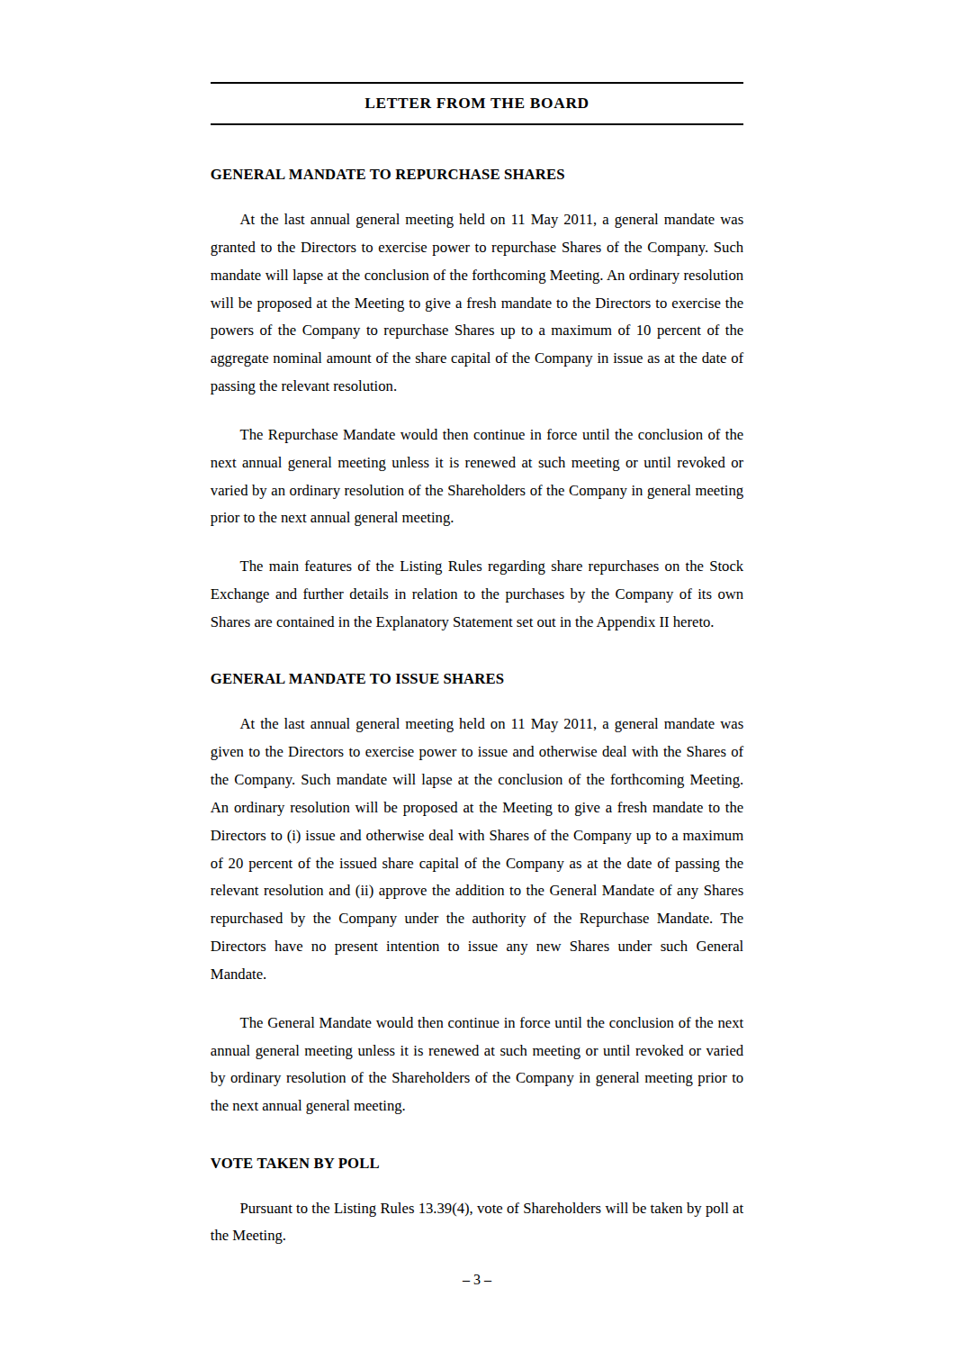LETTER FROM THE BOARD
GENERAL MANDATE TO REPURCHASE SHARES
At the last annual general meeting held on 11 May 2011, a general mandate was granted to the Directors to exercise power to repurchase Shares of the Company. Such mandate will lapse at the conclusion of the forthcoming Meeting. An ordinary resolution will be proposed at the Meeting to give a fresh mandate to the Directors to exercise the powers of the Company to repurchase Shares up to a maximum of 10 percent of the aggregate nominal amount of the share capital of the Company in issue as at the date of passing the relevant resolution.
The Repurchase Mandate would then continue in force until the conclusion of the next annual general meeting unless it is renewed at such meeting or until revoked or varied by an ordinary resolution of the Shareholders of the Company in general meeting prior to the next annual general meeting.
The main features of the Listing Rules regarding share repurchases on the Stock Exchange and further details in relation to the purchases by the Company of its own Shares are contained in the Explanatory Statement set out in the Appendix II hereto.
GENERAL MANDATE TO ISSUE SHARES
At the last annual general meeting held on 11 May 2011, a general mandate was given to the Directors to exercise power to issue and otherwise deal with the Shares of the Company. Such mandate will lapse at the conclusion of the forthcoming Meeting. An ordinary resolution will be proposed at the Meeting to give a fresh mandate to the Directors to (i) issue and otherwise deal with Shares of the Company up to a maximum of 20 percent of the issued share capital of the Company as at the date of passing the relevant resolution and (ii) approve the addition to the General Mandate of any Shares repurchased by the Company under the authority of the Repurchase Mandate. The Directors have no present intention to issue any new Shares under such General Mandate.
The General Mandate would then continue in force until the conclusion of the next annual general meeting unless it is renewed at such meeting or until revoked or varied by ordinary resolution of the Shareholders of the Company in general meeting prior to the next annual general meeting.
VOTE TAKEN BY POLL
Pursuant to the Listing Rules 13.39(4), vote of Shareholders will be taken by poll at the Meeting.
– 3 –